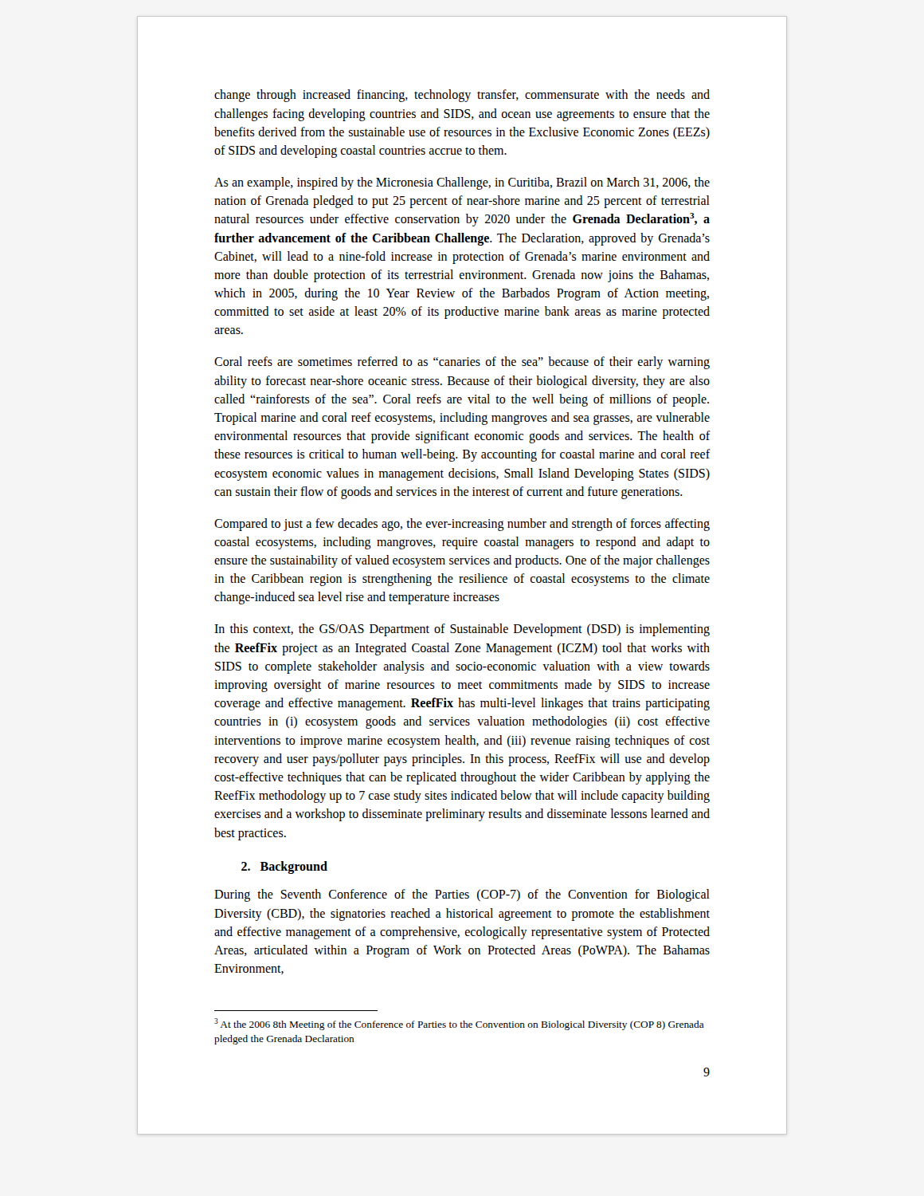change through increased financing, technology transfer, commensurate with the needs and challenges facing developing countries and SIDS, and ocean use agreements to ensure that the benefits derived from the sustainable use of resources in the Exclusive Economic Zones (EEZs) of SIDS and developing coastal countries accrue to them.
As an example, inspired by the Micronesia Challenge, in Curitiba, Brazil on March 31, 2006, the nation of Grenada pledged to put 25 percent of near-shore marine and 25 percent of terrestrial natural resources under effective conservation by 2020 under the Grenada Declaration3, a further advancement of the Caribbean Challenge. The Declaration, approved by Grenada’s Cabinet, will lead to a nine-fold increase in protection of Grenada’s marine environment and more than double protection of its terrestrial environment. Grenada now joins the Bahamas, which in 2005, during the 10 Year Review of the Barbados Program of Action meeting, committed to set aside at least 20% of its productive marine bank areas as marine protected areas.
Coral reefs are sometimes referred to as “canaries of the sea” because of their early warning ability to forecast near-shore oceanic stress. Because of their biological diversity, they are also called “rainforests of the sea”. Coral reefs are vital to the well being of millions of people. Tropical marine and coral reef ecosystems, including mangroves and sea grasses, are vulnerable environmental resources that provide significant economic goods and services. The health of these resources is critical to human well-being. By accounting for coastal marine and coral reef ecosystem economic values in management decisions, Small Island Developing States (SIDS) can sustain their flow of goods and services in the interest of current and future generations.
Compared to just a few decades ago, the ever-increasing number and strength of forces affecting coastal ecosystems, including mangroves, require coastal managers to respond and adapt to ensure the sustainability of valued ecosystem services and products. One of the major challenges in the Caribbean region is strengthening the resilience of coastal ecosystems to the climate change-induced sea level rise and temperature increases
In this context, the GS/OAS Department of Sustainable Development (DSD) is implementing the ReefFix project as an Integrated Coastal Zone Management (ICZM) tool that works with SIDS to complete stakeholder analysis and socio-economic valuation with a view towards improving oversight of marine resources to meet commitments made by SIDS to increase coverage and effective management. ReefFix has multi-level linkages that trains participating countries in (i) ecosystem goods and services valuation methodologies (ii) cost effective interventions to improve marine ecosystem health, and (iii) revenue raising techniques of cost recovery and user pays/polluter pays principles. In this process, ReefFix will use and develop cost-effective techniques that can be replicated throughout the wider Caribbean by applying the ReefFix methodology up to 7 case study sites indicated below that will include capacity building exercises and a workshop to disseminate preliminary results and disseminate lessons learned and best practices.
2. Background
During the Seventh Conference of the Parties (COP-7) of the Convention for Biological Diversity (CBD), the signatories reached a historical agreement to promote the establishment and effective management of a comprehensive, ecologically representative system of Protected Areas, articulated within a Program of Work on Protected Areas (PoWPA). The Bahamas Environment,
3 At the 2006 8th Meeting of the Conference of Parties to the Convention on Biological Diversity (COP 8) Grenada pledged the Grenada Declaration
9